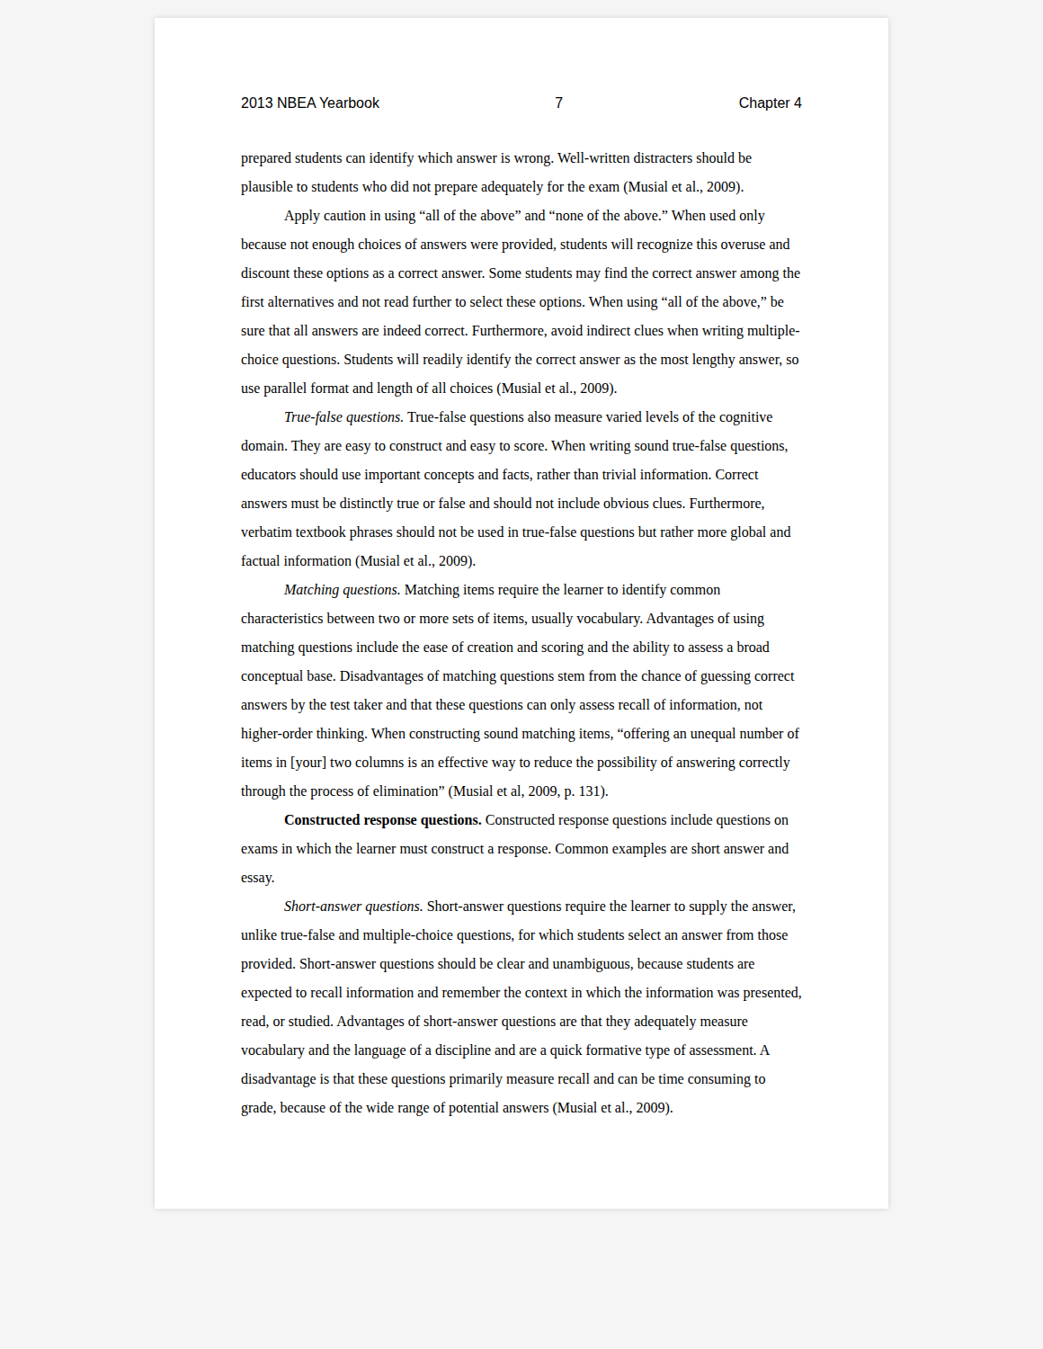2013 NBEA Yearbook
7
Chapter 4
prepared students can identify which answer is wrong. Well-written distracters should be plausible to students who did not prepare adequately for the exam (Musial et al., 2009).
Apply caution in using “all of the above” and “none of the above.” When used only because not enough choices of answers were provided, students will recognize this overuse and discount these options as a correct answer. Some students may find the correct answer among the first alternatives and not read further to select these options. When using “all of the above,” be sure that all answers are indeed correct. Furthermore, avoid indirect clues when writing multiple-choice questions. Students will readily identify the correct answer as the most lengthy answer, so use parallel format and length of all choices (Musial et al., 2009).
True-false questions. True-false questions also measure varied levels of the cognitive domain. They are easy to construct and easy to score. When writing sound true-false questions, educators should use important concepts and facts, rather than trivial information. Correct answers must be distinctly true or false and should not include obvious clues. Furthermore, verbatim textbook phrases should not be used in true-false questions but rather more global and factual information (Musial et al., 2009).
Matching questions. Matching items require the learner to identify common characteristics between two or more sets of items, usually vocabulary. Advantages of using matching questions include the ease of creation and scoring and the ability to assess a broad conceptual base. Disadvantages of matching questions stem from the chance of guessing correct answers by the test taker and that these questions can only assess recall of information, not higher-order thinking. When constructing sound matching items, “offering an unequal number of items in [your] two columns is an effective way to reduce the possibility of answering correctly through the process of elimination” (Musial et al, 2009, p. 131).
Constructed response questions. Constructed response questions include questions on exams in which the learner must construct a response. Common examples are short answer and essay.
Short-answer questions. Short-answer questions require the learner to supply the answer, unlike true-false and multiple-choice questions, for which students select an answer from those provided. Short-answer questions should be clear and unambiguous, because students are expected to recall information and remember the context in which the information was presented, read, or studied. Advantages of short-answer questions are that they adequately measure vocabulary and the language of a discipline and are a quick formative type of assessment. A disadvantage is that these questions primarily measure recall and can be time consuming to grade, because of the wide range of potential answers (Musial et al., 2009).